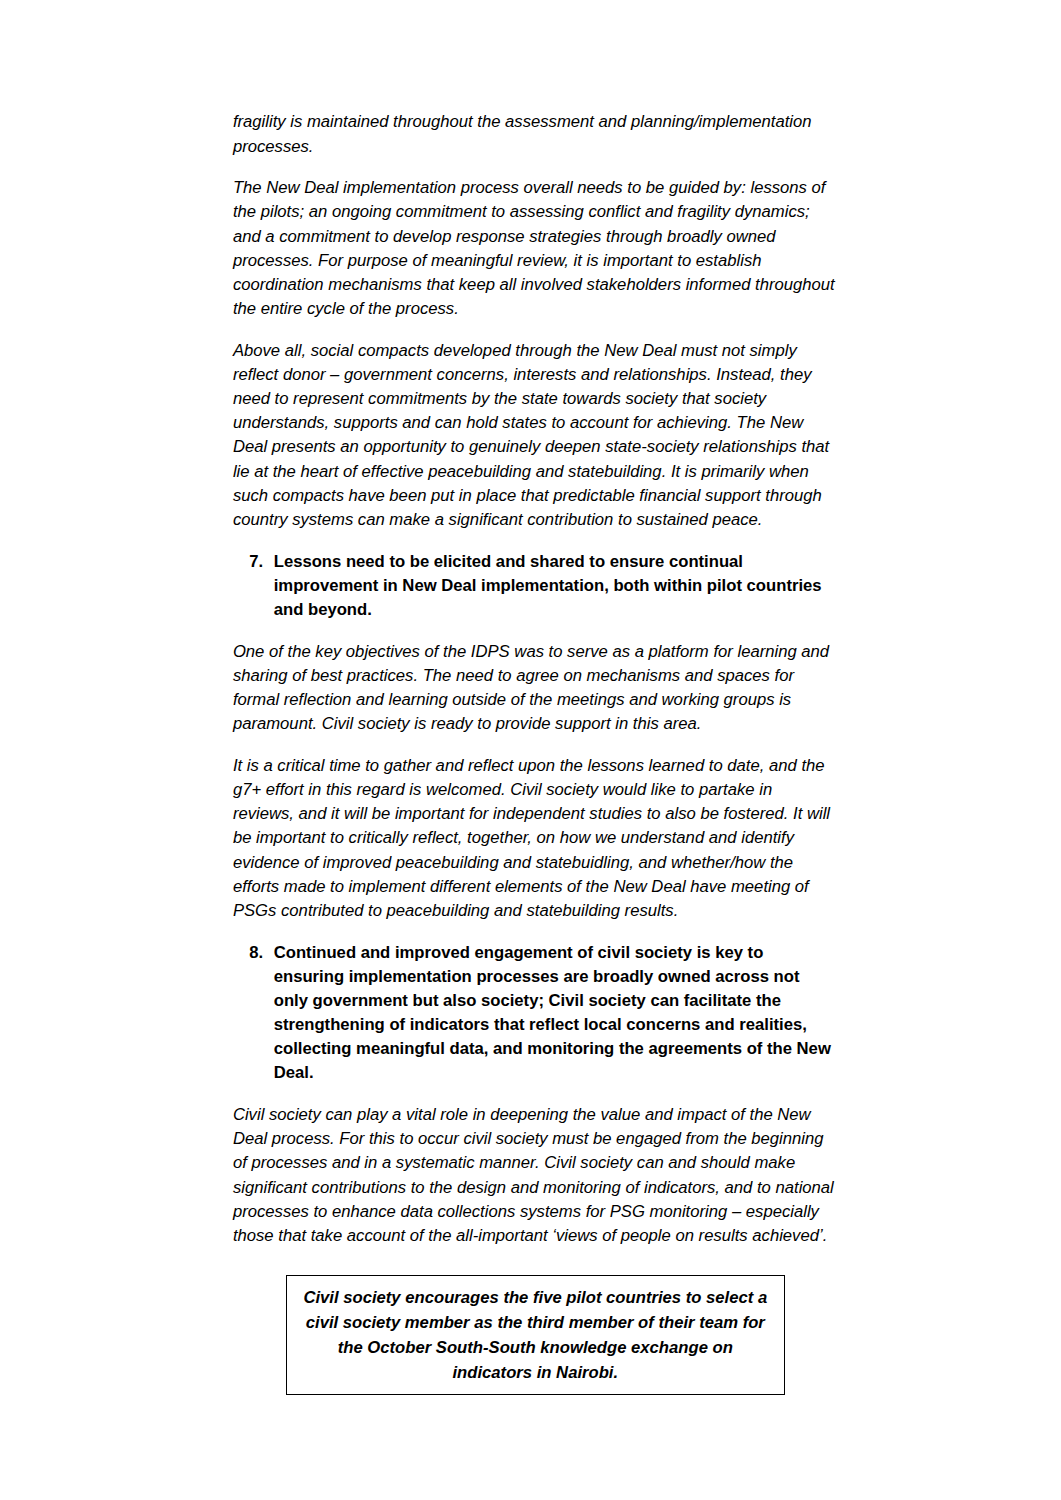fragility is maintained throughout the assessment and planning/implementation processes.
The New Deal implementation process overall needs to be guided by: lessons of the pilots; an ongoing commitment to assessing conflict and fragility dynamics; and a commitment to develop response strategies through broadly owned processes. For purpose of meaningful review, it is important to establish coordination mechanisms that keep all involved stakeholders informed throughout the entire cycle of the process.
Above all, social compacts developed through the New Deal must not simply reflect donor – government concerns, interests and relationships. Instead, they need to represent commitments by the state towards society that society understands, supports and can hold states to account for achieving. The New Deal presents an opportunity to genuinely deepen state-society relationships that lie at the heart of effective peacebuilding and statebuilding. It is primarily when such compacts have been put in place that predictable financial support through country systems can make a significant contribution to sustained peace.
Lessons need to be elicited and shared to ensure continual improvement in New Deal implementation, both within pilot countries and beyond.
One of the key objectives of the IDPS was to serve as a platform for learning and sharing of best practices. The need to agree on mechanisms and spaces for formal reflection and learning outside of the meetings and working groups is paramount. Civil society is ready to provide support in this area.
It is a critical time to gather and reflect upon the lessons learned to date, and the g7+ effort in this regard is welcomed. Civil society would like to partake in reviews, and it will be important for independent studies to also be fostered. It will be important to critically reflect, together, on how we understand and identify evidence of improved peacebuilding and statebuidling, and whether/how the efforts made to implement different elements of the New Deal have meeting of PSGs contributed to peacebuilding and statebuilding results.
Continued and improved engagement of civil society is key to ensuring implementation processes are broadly owned across not only government but also society; Civil society can facilitate the strengthening of indicators that reflect local concerns and realities, collecting meaningful data, and monitoring the agreements of the New Deal.
Civil society can play a vital role in deepening the value and impact of the New Deal process. For this to occur civil society must be engaged from the beginning of processes and in a systematic manner. Civil society can and should make significant contributions to the design and monitoring of indicators, and to national processes to enhance data collections systems for PSG monitoring – especially those that take account of the all-important ‘views of people on results achieved’.
Civil society encourages the five pilot countries to select a civil society member as the third member of their team for the October South-South knowledge exchange on indicators in Nairobi.